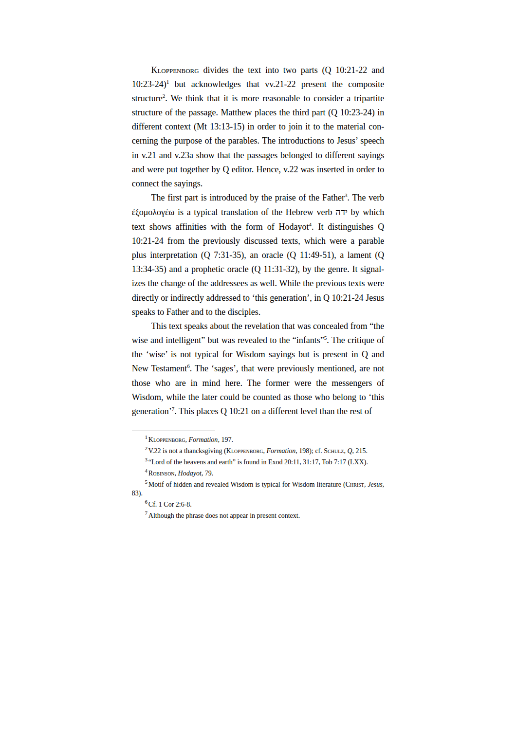Kloppenborg divides the text into two parts (Q 10:21-22 and 10:23-24)1 but acknowledges that vv.21-22 present the composite structure2. We think that it is more reasonable to consider a tripartite structure of the passage. Matthew places the third part (Q 10:23-24) in different context (Mt 13:13-15) in order to join it to the material concerning the purpose of the parables. The introductions to Jesus’ speech in v.21 and v.23a show that the passages belonged to different sayings and were put together by Q editor. Hence, v.22 was inserted in order to connect the sayings.
The first part is introduced by the praise of the Father3. The verb ἐξομολογέω is a typical translation of the Hebrew verb ידה by which text shows affinities with the form of Hoda­yot4. It distinguishes Q 10:21-24 from the previously discussed texts, which were a parable plus interpretation (Q 7:31-35), an oracle (Q 11:49-51), a lament (Q 13:34-35) and a prophetic oracle (Q 11:31-32), by the genre. It signalizes the change of the addressees as well. While the previous texts were directly or indirectly addressed to ‘this generation’, in Q 10:21-24 Jesus speaks to Father and to the disciples.
This text speaks about the revelation that was concealed from “the wise and intelligent” but was revealed to the “in­fants”5. The critique of the ‘wise’ is not typical for Wisdom sayings but is present in Q and New Testament6. The ‘sages’, that were previously mentioned, are not those who are in mind here. The former were the messengers of Wisdom, while the later could be counted as those who belong to ‘this genera­tion’7. This places Q 10:21 on a different level than the rest of
1 Kloppenborg, Formation, 197.
2 V.22 is not a thancksgiving (Kloppenborg, Formation, 198); cf. Schulz, Q, 215.
3“Lord of the heavens and earth” is found in Exod 20:11, 31:17, Tob 7:17 (LXX).
4 Robinson, Hodayot, 79.
5 Motif of hidden and revealed Wisdom is typical for Wisdom litera­ture (Christ, Jesus, 83).
6 Cf. 1 Cor 2:6-8.
7 Although the phrase does not appear in present context.